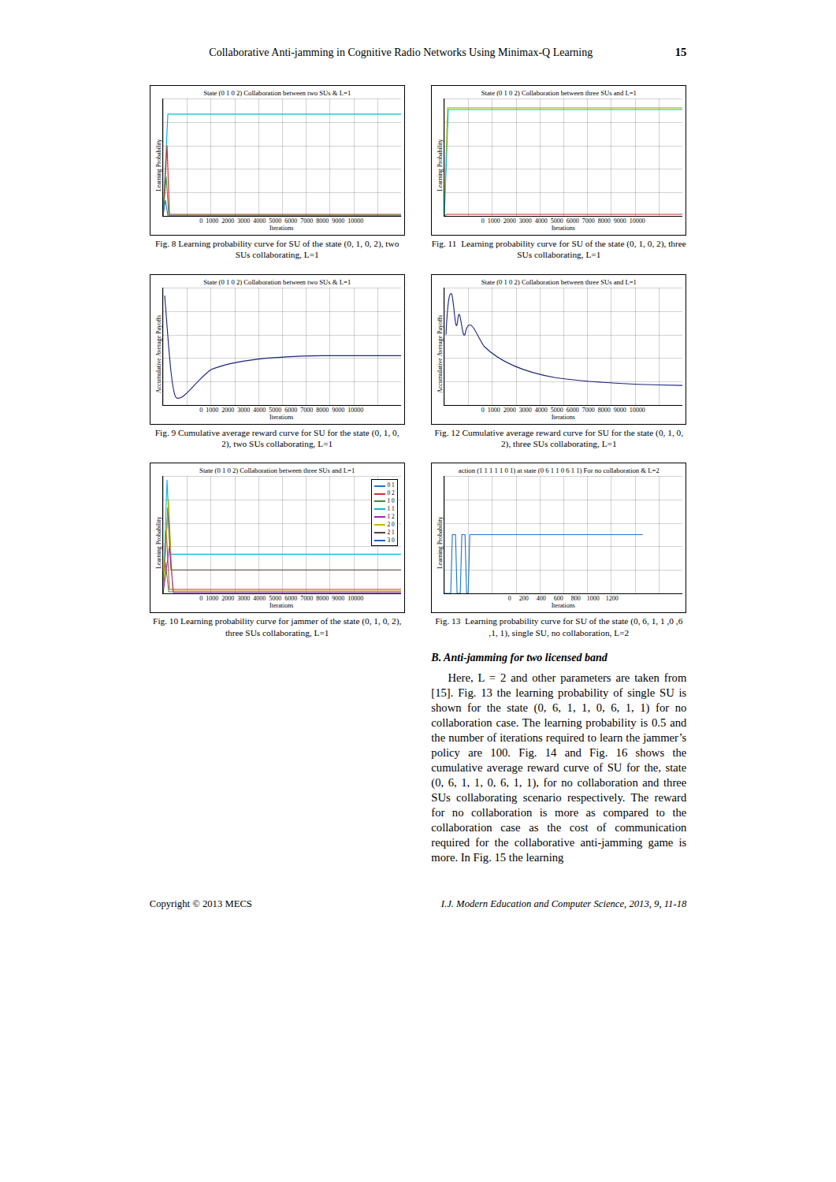Collaborative Anti-jamming in Cognitive Radio Networks Using Minimax-Q Learning
15
State (0 1 0 2) Collaboration between two SUs & L=1
Learning Probability
0 1000 2000 3000 4000 5000 6000 7000 8000 9000 10000
Iterations
Fig. 8 Learning probability curve for SU of the state (0, 1, 0, 2), two SUs collaborating, L=1
State (0 1 0 2) Collaboration between two SUs & L=1
Accumulative Average Payoffs
0 1000 2000 3000 4000 5000 6000 7000 8000 9000 10000
Iterations
Fig. 9 Cumulative average reward curve for SU for the state (0, 1, 0, 2), two SUs collaborating, L=1
State (0 1 0 2) Collaboration between three SUs and L=1
Learning Probability
0 1
0 2
1 0
1 1
1 2
2 0
2 1
3 0
0 1000 2000 3000 4000 5000 6000 7000 8000 9000 10000
Iterations
Fig. 10 Learning probability curve for jammer of the state (0, 1, 0, 2), three SUs collaborating, L=1
State (0 1 0 2) Collaboration between three SUs and L=1
Learning Probability
0 1000 2000 3000 4000 5000 6000 7000 8000 9000 10000
Iterations
Fig. 11 Learning probability curve for SU of the state (0, 1, 0, 2), three SUs collaborating, L=1
State (0 1 0 2) Collaboration between three SUs and L=1
Accumulative Average Payoffs
0 1000 2000 3000 4000 5000 6000 7000 8000 9000 10000
Iterations
Fig. 12 Cumulative average reward curve for SU for the state (0, 1, 0, 2), three SUs collaborating, L=1
action (1 1 1 1 1 0 1) at state (0 6 1 1 0 6 1 1) For no collaboration & L=2
Learning Probability
0 200 400 600 800 1000 1200
Iterations
Fig. 13 Learning probability curve for SU of the state (0, 6, 1, 1 ,0 ,6 ,1, 1), single SU, no collaboration, L=2
B. Anti-jamming for two licensed band
Here, L = 2 and other parameters are taken from [15]. Fig. 13 the learning probability of single SU is shown for the state (0, 6, 1, 1, 0, 6, 1, 1) for no collaboration case. The learning probability is 0.5 and the number of iterations required to learn the jammer’s policy are 100. Fig. 14 and Fig. 16 shows the cumulative average reward curve of SU for the, state (0, 6, 1, 1, 0, 6, 1, 1), for no collaboration and three SUs collaborating scenario respectively. The reward for no collaboration is more as compared to the collaboration case as the cost of communication required for the collaborative anti-jamming game is more. In Fig. 15 the learning
Copyright © 2013 MECS
I.J. Modern Education and Computer Science, 2013, 9, 11-18